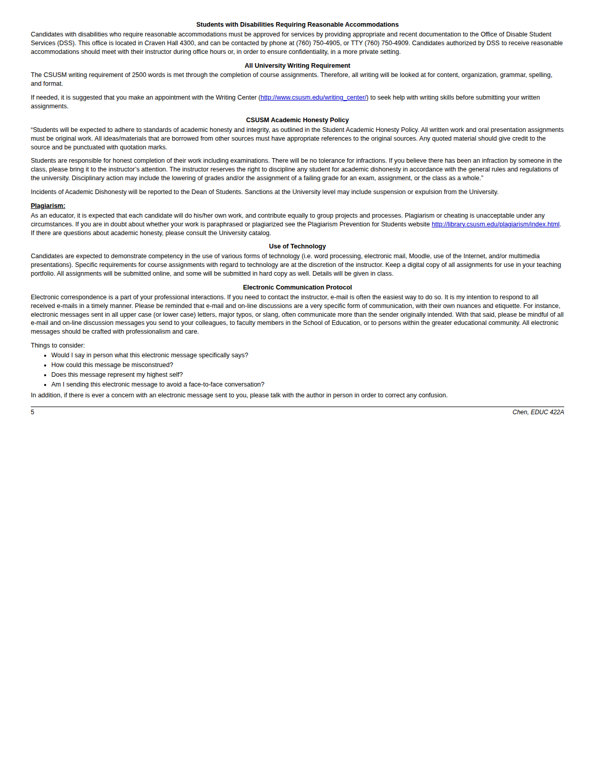Students with Disabilities Requiring Reasonable Accommodations
Candidates with disabilities who require reasonable accommodations must be approved for services by providing appropriate and recent documentation to the Office of Disable Student Services (DSS). This office is located in Craven Hall 4300, and can be contacted by phone at (760) 750-4905, or TTY (760) 750-4909. Candidates authorized by DSS to receive reasonable accommodations should meet with their instructor during office hours or, in order to ensure confidentiality, in a more private setting.
All University Writing Requirement
The CSUSM writing requirement of 2500 words is met through the completion of course assignments. Therefore, all writing will be looked at for content, organization, grammar, spelling, and format.
If needed, it is suggested that you make an appointment with the Writing Center (http://www.csusm.edu/writing_center/) to seek help with writing skills before submitting your written assignments.
CSUSM Academic Honesty Policy
“Students will be expected to adhere to standards of academic honesty and integrity, as outlined in the Student Academic Honesty Policy. All written work and oral presentation assignments must be original work. All ideas/materials that are borrowed from other sources must have appropriate references to the original sources. Any quoted material should give credit to the source and be punctuated with quotation marks.
Students are responsible for honest completion of their work including examinations. There will be no tolerance for infractions. If you believe there has been an infraction by someone in the class, please bring it to the instructor’s attention. The instructor reserves the right to discipline any student for academic dishonesty in accordance with the general rules and regulations of the university. Disciplinary action may include the lowering of grades and/or the assignment of a failing grade for an exam, assignment, or the class as a whole.”
Incidents of Academic Dishonesty will be reported to the Dean of Students. Sanctions at the University level may include suspension or expulsion from the University.
Plagiarism:
As an educator, it is expected that each candidate will do his/her own work, and contribute equally to group projects and processes. Plagiarism or cheating is unacceptable under any circumstances. If you are in doubt about whether your work is paraphrased or plagiarized see the Plagiarism Prevention for Students website http://library.csusm.edu/plagiarism/index.html. If there are questions about academic honesty, please consult the University catalog.
Use of Technology
Candidates are expected to demonstrate competency in the use of various forms of technology (i.e. word processing, electronic mail, Moodle, use of the Internet, and/or multimedia presentations). Specific requirements for course assignments with regard to technology are at the discretion of the instructor. Keep a digital copy of all assignments for use in your teaching portfolio. All assignments will be submitted online, and some will be submitted in hard copy as well. Details will be given in class.
Electronic Communication Protocol
Electronic correspondence is a part of your professional interactions. If you need to contact the instructor, e-mail is often the easiest way to do so. It is my intention to respond to all received e-mails in a timely manner. Please be reminded that e-mail and on-line discussions are a very specific form of communication, with their own nuances and etiquette. For instance, electronic messages sent in all upper case (or lower case) letters, major typos, or slang, often communicate more than the sender originally intended. With that said, please be mindful of all e-mail and on-line discussion messages you send to your colleagues, to faculty members in the School of Education, or to persons within the greater educational community. All electronic messages should be crafted with professionalism and care.
Things to consider:
Would I say in person what this electronic message specifically says?
How could this message be misconstrued?
Does this message represent my highest self?
Am I sending this electronic message to avoid a face-to-face conversation?
In addition, if there is ever a concern with an electronic message sent to you, please talk with the author in person in order to correct any confusion.
5 Chen, EDUC 422A